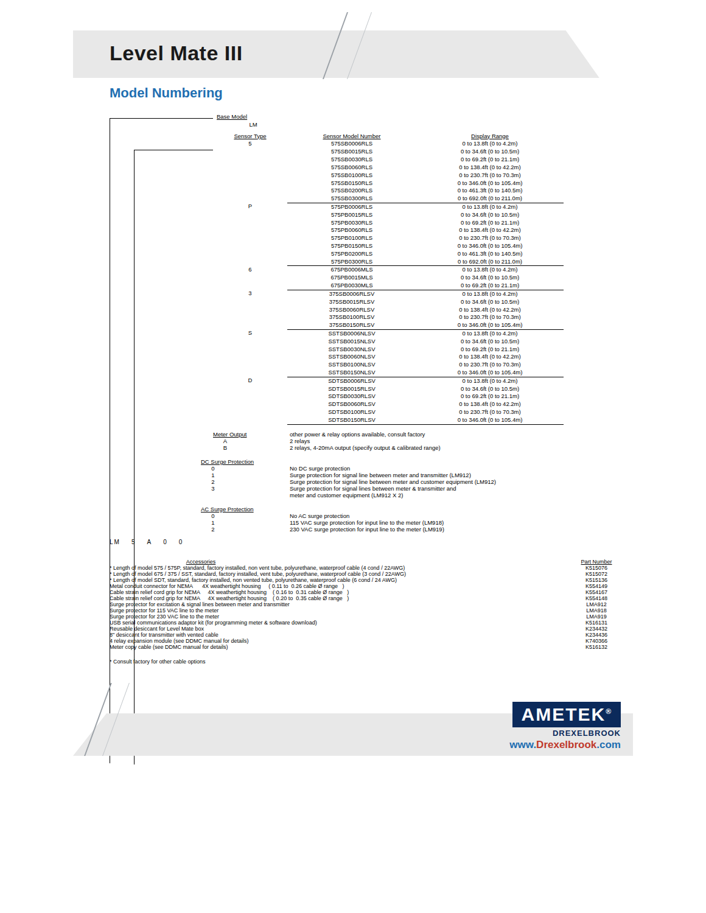Level Mate III
Model Numbering
| Base Model |
| LM |
| Sensor Type | Sensor Model Number | Display Range |
| 5 | 575SB0006RLS | 0 to 13.8ft (0 to 4.2m) |
| 575SB0015RLS | 0 to 34.6ft (0 to 10.5m) |
| 575SB0030RLS | 0 to 69.2ft (0 to 21.1m) |
| 575SB0060RLS | 0 to 138.4ft (0 to 42.2m) |
| 575SB0100RLS | 0 to 230.7ft (0 to 70.3m) |
| 575SB0150RLS | 0 to 346.0ft (0 to 105.4m) |
| 575SB0200RLS | 0 to 461.3ft (0 to 140.5m) |
| 575SB0300RLS | 0 to 692.0ft (0 to 211.0m) |
| P | 575PB0006RLS | 0 to 13.8ft (0 to 4.2m) |
| 575PB0015RLS | 0 to 34.6ft (0 to 10.5m) |
| 575PB0030RLS | 0 to 69.2ft (0 to 21.1m) |
| 575PB0060RLS | 0 to 138.4ft (0 to 42.2m) |
| 575PB0100RLS | 0 to 230.7ft (0 to 70.3m) |
| 575PB0150RLS | 0 to 346.0ft (0 to 105.4m) |
| 575PB0200RLS | 0 to 461.3ft (0 to 140.5m) |
| 575PB0300RLS | 0 to 692.0ft (0 to 211.0m) |
| 6 | 675PB0006MLS | 0 to 13.8ft (0 to 4.2m) |
| 675PB0015MLS | 0 to 34.6ft (0 to 10.5m) |
| 675PB0030MLS | 0 to 69.2ft (0 to 21.1m) |
| 3 | 375SB0006RLSV | 0 to 13.8ft (0 to 4.2m) |
| 375SB0015RLSV | 0 to 34.6ft (0 to 10.5m) |
| 375SB0060RLSV | 0 to 138.4ft (0 to 42.2m) |
| 375SB0100RLSV | 0 to 230.7ft (0 to 70.3m) |
| 375SB0150RLSV | 0 to 346.0ft (0 to 105.4m) |
| S | SSTSB0006NLSV | 0 to 13.8ft (0 to 4.2m) |
| SSTSB0015NLSV | 0 to 34.6ft (0 to 10.5m) |
| SSTSB0030NLSV | 0 to 69.2ft (0 to 21.1m) |
| SSTSB0060NLSV | 0 to 138.4ft (0 to 42.2m) |
| SSTSB0100NLSV | 0 to 230.7ft (0 to 70.3m) |
| SSTSB0150NLSV | 0 to 346.0ft (0 to 105.4m) |
| D | SDTSB0006RLSV | 0 to 13.8ft (0 to 4.2m) |
| SDTSB0015RLSV | 0 to 34.6ft (0 to 10.5m) |
| SDTSB0030RLSV | 0 to 69.2ft (0 to 21.1m) |
| SDTSB0060RLSV | 0 to 138.4ft (0 to 42.2m) |
| SDTSB0100RLSV | 0 to 230.7ft (0 to 70.3m) |
| SDTSB0150RLSV | 0 to 346.0ft (0 to 105.4m) |
| Meter Output | other power & relay options available, consult factory |
| A | | 2 relays |
| B | | 2 relays, 4-20mA output (specify output & calibrated range) |
| DC Surge Protection | |
| 0 | | No DC surge protection |
| 1 | | Surge protection for signal line between meter and transmitter (LM912) |
| 2 | | Surge protection for signal line between meter and customer equipment (LM912) |
| 3 | | Surge protection for signal lines between meter & transmitter and meter and customer equipment (LM912 X 2) |
| AC Surge Protection | |
| 0 | | No AC surge protection |
| 1 | | 115 VAC surge protection for input line to the meter (LM918) |
| 2 | | 230 VAC surge protection for input line to the meter (LM919) |
LM 5 A 00
| Accessories | | Part Number |
| * Length of model 575 / 575P, standard, factory installed, non vent tube, polyurethane, waterproof cable (4 cond / 22AWG) | K515076 |
| * Length of model 675 / 375 / SST, standard, factory installed, vent tube, polyurethane, waterproof cable (3 cond / 22AWG) | K515072 |
| * Length of model SDT, standard, factory installed, non vented tube, polyurethane, waterproof cable (6 cond / 24 AWG) | K515136 |
| Metal conduit connector for NEMA 4X weathertight housing ( 0.11 to 0.26 cable Ø range ) | K554149 |
| Cable strain relief cord grip for NEMA 4X weathertight housing ( 0.16 to 0.31 cable Ø range ) | K554167 |
| Cable strain relief cord grip for NEMA 4X weathertight housing ( 0.20 to 0.35 cable Ø range ) | K554148 |
| Surge protector for excitation & signal lines between meter and transmitter | LMA912 |
| Surge protector for 115 VAC line to the meter | LMA918 |
| Surge protector for 230 VAC line to the meter | LMA919 |
| USB serial communications adaptor kit (for programming meter & software download) | K516131 |
| Reusable desiccant for Level Mate box | K234432 |
| 8" desiccant for transmitter with vented cable | K234436 |
| 4 relay expansion module (see DDMC manual for details) | K740366 |
| Meter copy cable (see DDMC manual for details) | K516132 |
* Consult factory for other cable options
AMETEK®
DREXELBROOK
www.Drexelbrook.com